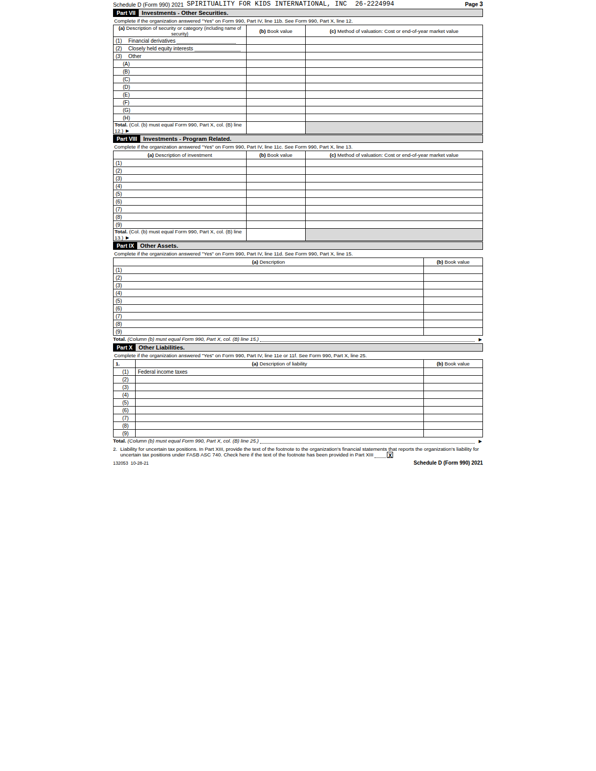Schedule D (Form 990) 2021
SPIRITUALITY FOR KIDS INTERNATIONAL, INC
26-2224994
Page 3
Part VII
Investments - Other Securities.
Complete if the organization answered "Yes" on Form 990, Part IV, line 11b. See Form 990, Part X, line 12.
| (a) Description of security or category (including name of security) | (b) Book value | (c) Method of valuation: Cost or end-of-year market value |
| --- | --- | --- |
| (1) Financial derivatives | | |
| (2) Closely held equity interests | | |
| (3) Other | | |
| (A) | | |
| (B) | | |
| (C) | | |
| (D) | | |
| (E) | | |
| (F) | | |
| (G) | | |
| (H) | | |
| Total. (Col. (b) must equal Form 990, Part X, col. (B) line 12.) ► | | |
Part VIII
Investments - Program Related.
Complete if the organization answered "Yes" on Form 990, Part IV, line 11c. See Form 990, Part X, line 13.
| (a) Description of investment | (b) Book value | (c) Method of valuation: Cost or end-of-year market value |
| --- | --- | --- |
| (1) | | |
| (2) | | |
| (3) | | |
| (4) | | |
| (5) | | |
| (6) | | |
| (7) | | |
| (8) | | |
| (9) | | |
| Total. (Col. (b) must equal Form 990, Part X, col. (B) line 13.) ► | | |
Part IX
Other Assets.
Complete if the organization answered "Yes" on Form 990, Part IV, line 11d. See Form 990, Part X, line 15.
| (a) Description | (b) Book value |
| --- | --- |
| (1) | |
| (2) | |
| (3) | |
| (4) | |
| (5) | |
| (6) | |
| (7) | |
| (8) | |
| (9) | |
| Total. (Column (b) must equal Form 990, Part X, col. (B) line 15.) ► |
Part X
Other Liabilities.
Complete if the organization answered "Yes" on Form 990, Part IV, line 11e or 11f. See Form 990, Part X, line 25.
| 1. | (a) Description of liability | (b) Book value |
| --- | --- | --- |
| (1) | Federal income taxes | |
| (2) | | |
| (3) | | |
| (4) | | |
| (5) | | |
| (6) | | |
| (7) | | |
| (8) | | |
| (9) | | |
| Total. (Column (b) must equal Form 990, Part X, col. (B) line 25.) ► |
2. Liability for uncertain tax positions. In Part XIII, provide the text of the footnote to the organization's financial statements that reports the organization's liability for uncertain tax positions under FASB ASC 740. Check here if the text of the footnote has been provided in Part XIII X
132053 10-28-21
Schedule D (Form 990) 2021